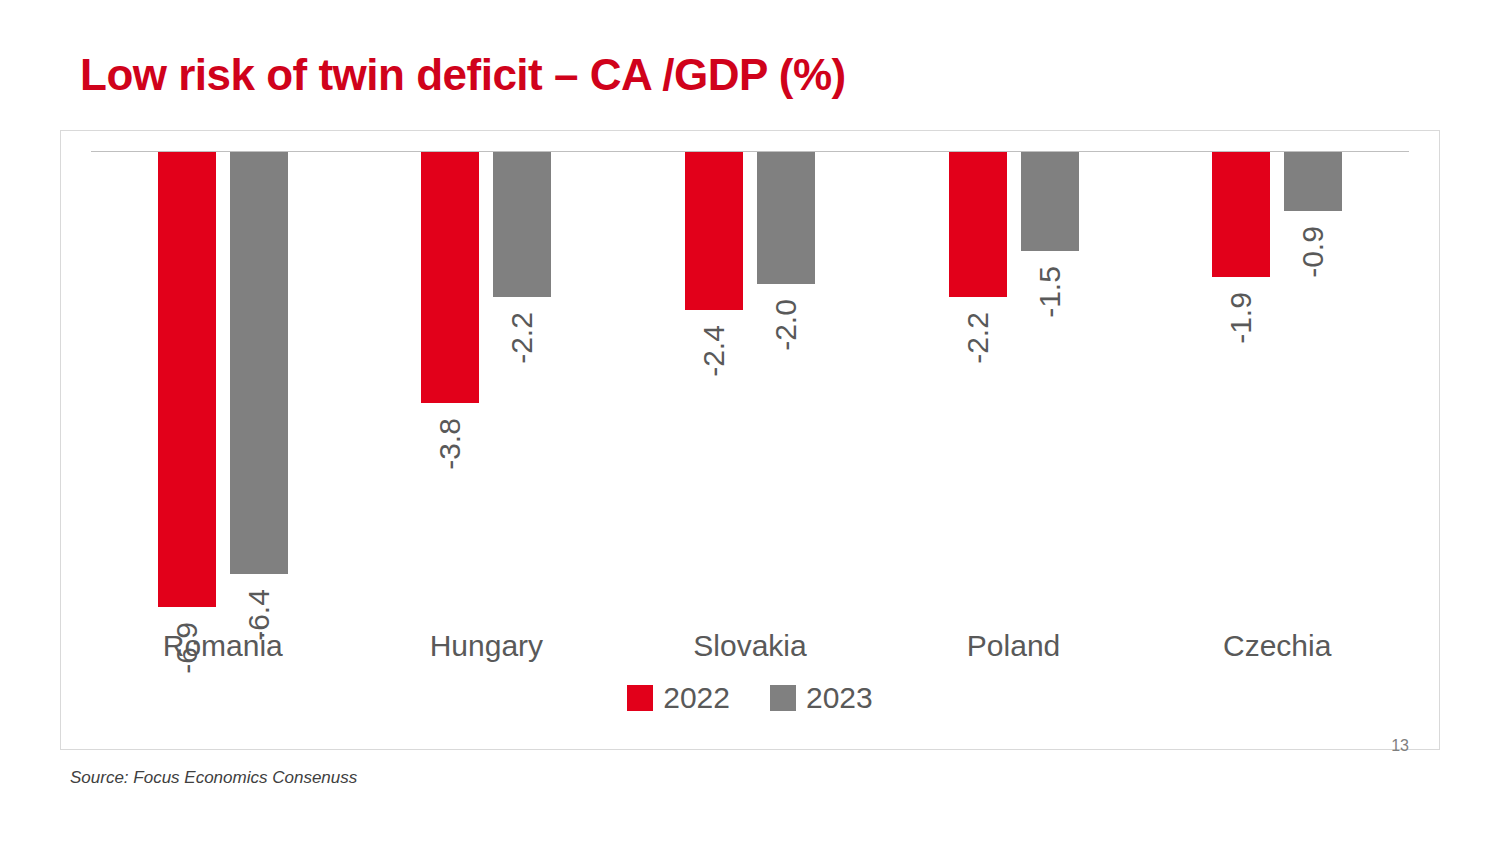Low risk of twin deficit – CA /GDP (%)
-6.9
-6.4
-3.8
-2.2
-2.4
-2.0
-2.2
-1.5
-1.9
-0.9
Romania
Hungary
Slovakia
Poland
Czechia
2022
2023
13
Source: Focus Economics Consenuss